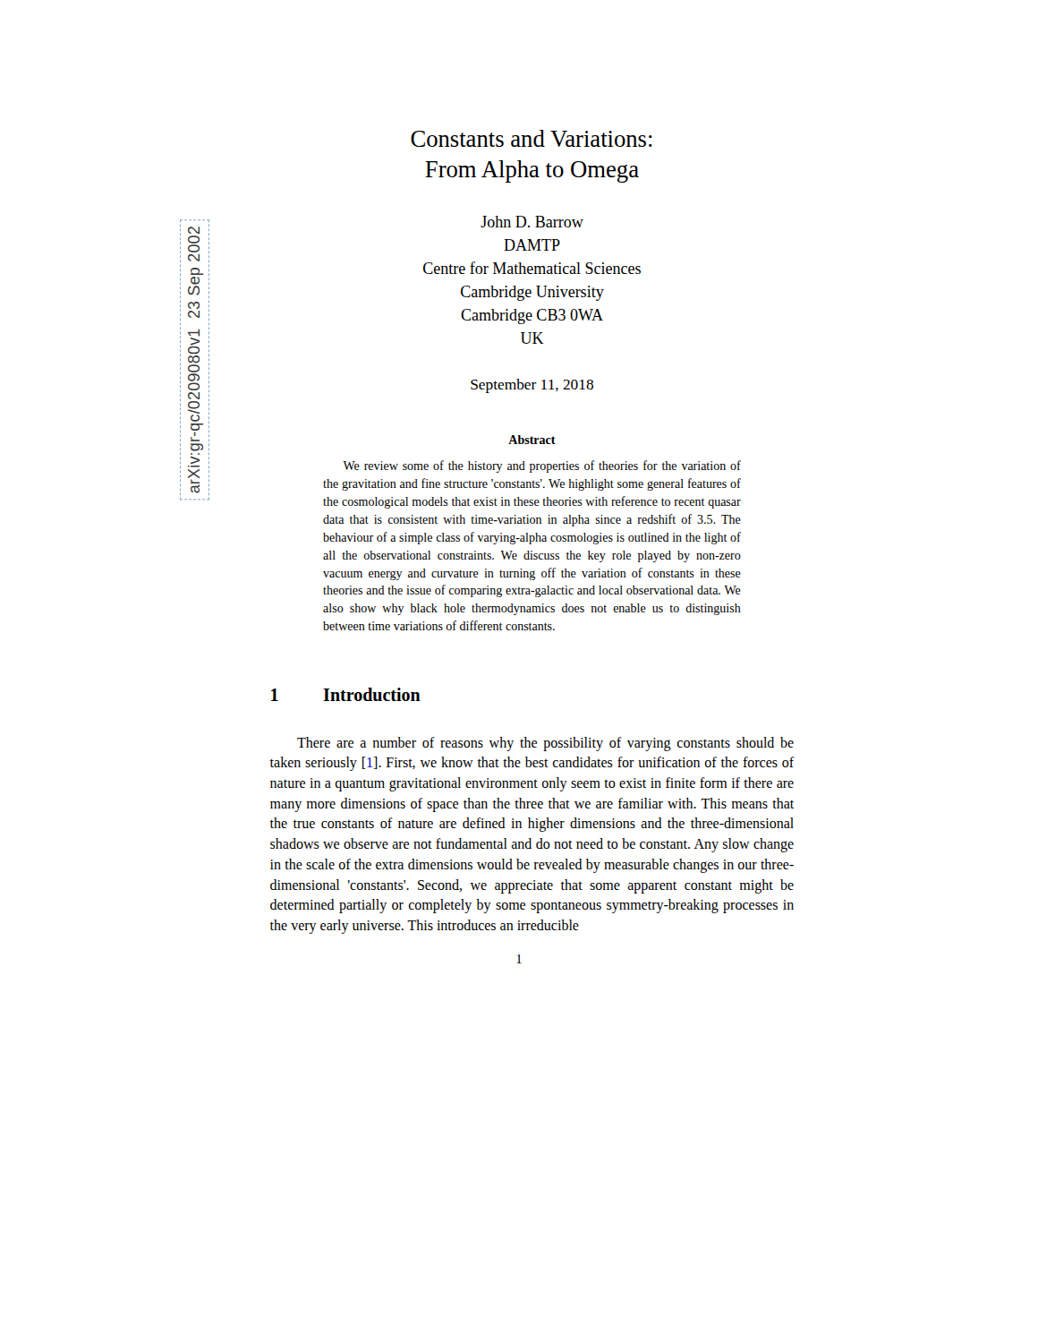arXiv:gr-qc/0209080v1 23 Sep 2002
Constants and Variations:
From Alpha to Omega
John D. Barrow
DAMTP
Centre for Mathematical Sciences
Cambridge University
Cambridge CB3 0WA
UK
September 11, 2018
Abstract
We review some of the history and properties of theories for the variation of the gravitation and fine structure 'constants'. We highlight some general features of the cosmological models that exist in these theories with reference to recent quasar data that is consistent with time-variation in alpha since a redshift of 3.5. The behaviour of a simple class of varying-alpha cosmologies is outlined in the light of all the observational constraints. We discuss the key role played by non-zero vacuum energy and curvature in turning off the variation of constants in these theories and the issue of comparing extra-galactic and local observational data. We also show why black hole thermodynamics does not enable us to distinguish between time variations of different constants.
1 Introduction
There are a number of reasons why the possibility of varying constants should be taken seriously [1]. First, we know that the best candidates for unification of the forces of nature in a quantum gravitational environment only seem to exist in finite form if there are many more dimensions of space than the three that we are familiar with. This means that the true constants of nature are defined in higher dimensions and the three-dimensional shadows we observe are not fundamental and do not need to be constant. Any slow change in the scale of the extra dimensions would be revealed by measurable changes in our three-dimensional 'constants'. Second, we appreciate that some apparent constant might be determined partially or completely by some spontaneous symmetry-breaking processes in the very early universe. This introduces an irreducible
1